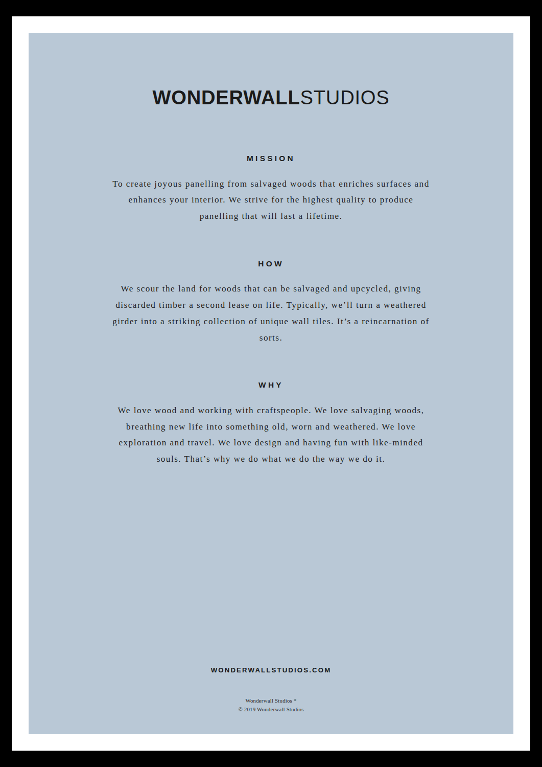WONDERWALL STUDIOS
MISSION
To create joyous panelling from salvaged woods that enriches surfaces and enhances your interior. We strive for the highest quality to produce panelling that will last a lifetime.
HOW
We scour the land for woods that can be salvaged and upcycled, giving discarded timber a second lease on life. Typically, we’ll turn a weathered girder into a striking collection of unique wall tiles. It’s a reincarnation of sorts.
WHY
We love wood and working with craftspeople. We love salvaging woods, breathing new life into something old, worn and weathered. We love exploration and travel. We love design and having fun with like-minded souls. That’s why we do what we do the way we do it.
WONDERWALLSTUDIOS.COM
Wonderwall Studios *
© 2019 Wonderwall Studios